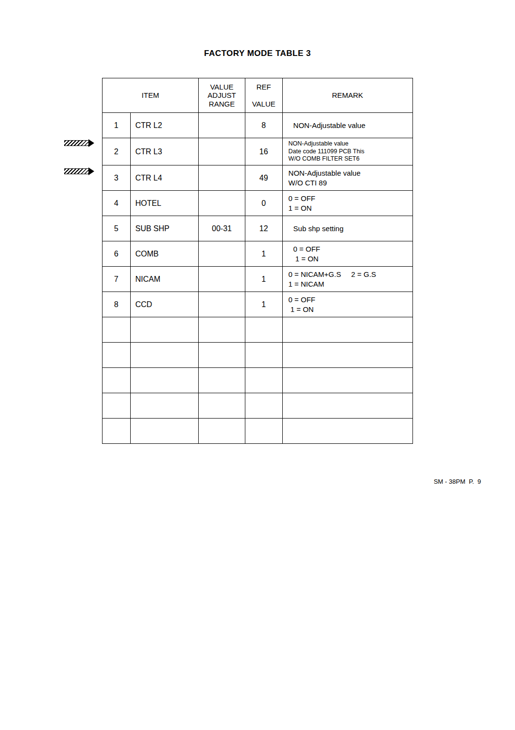FACTORY MODE TABLE 3
| ITEM | VALUE ADJUST RANGE | REF VALUE | REMARK |
| --- | --- | --- | --- |
| 1 | CTR L2 | | 8 | NON-Adjustable value |
| 2 | CTR L3 | | 16 | NON-Adjustable value Date code 111099 PCB This W/O COMB FILTER SET6 |
| 3 | CTR L4 | | 49 | NON-Adjustable value W/O CTI 89 |
| 4 | HOTEL | | 0 | 0 = OFF 1 = ON |
| 5 | SUB SHP | 00-31 | 12 | Sub shp setting |
| 6 | COMB | | 1 | 0 = OFF 1 = ON |
| 7 | NICAM | | 1 | 0 = NICAM+G.S 2 = G.S 1 = NICAM |
| 8 | CCD | | 1 | 0 = OFF 1 = ON |
SM - 38PM P. 9